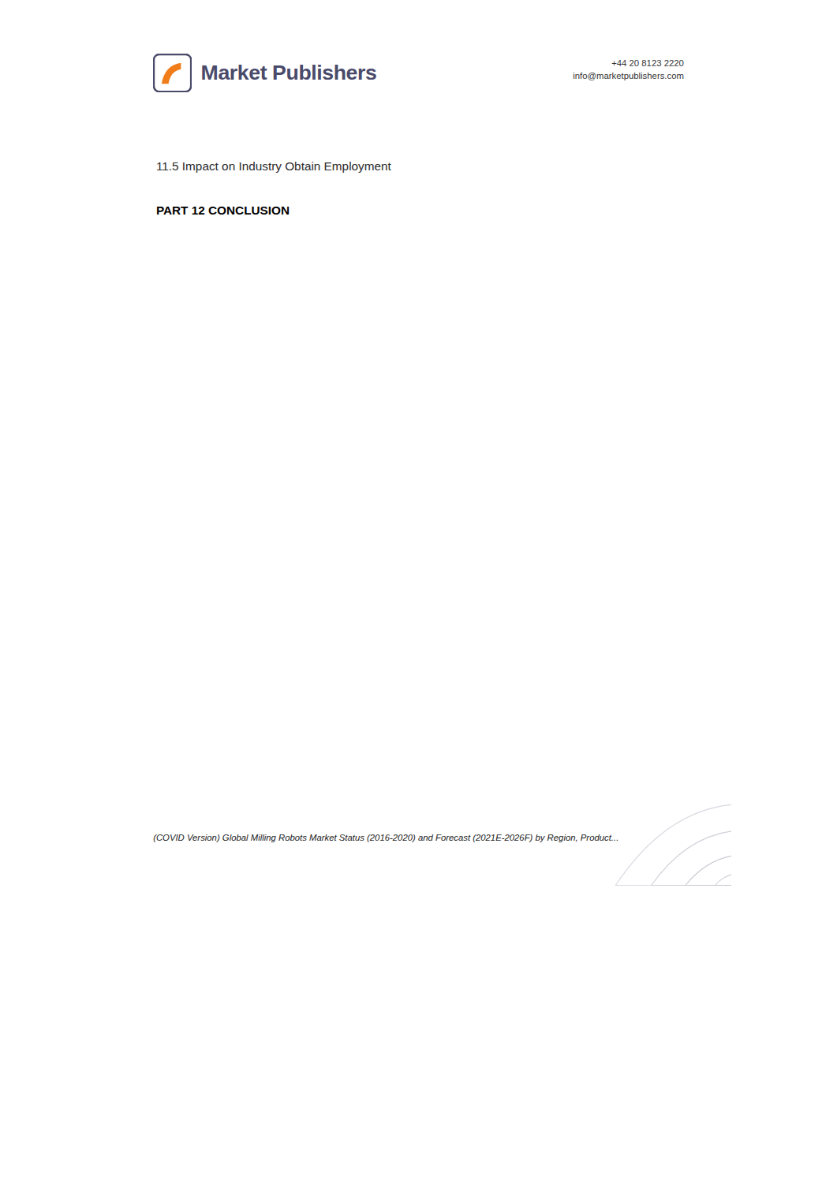Market Publishers
+44 20 8123 2220
info@marketpublishers.com
11.5 Impact on Industry Obtain Employment
PART 12 CONCLUSION
(COVID Version) Global Milling Robots Market Status (2016-2020) and Forecast (2021E-2026F) by Region, Product...